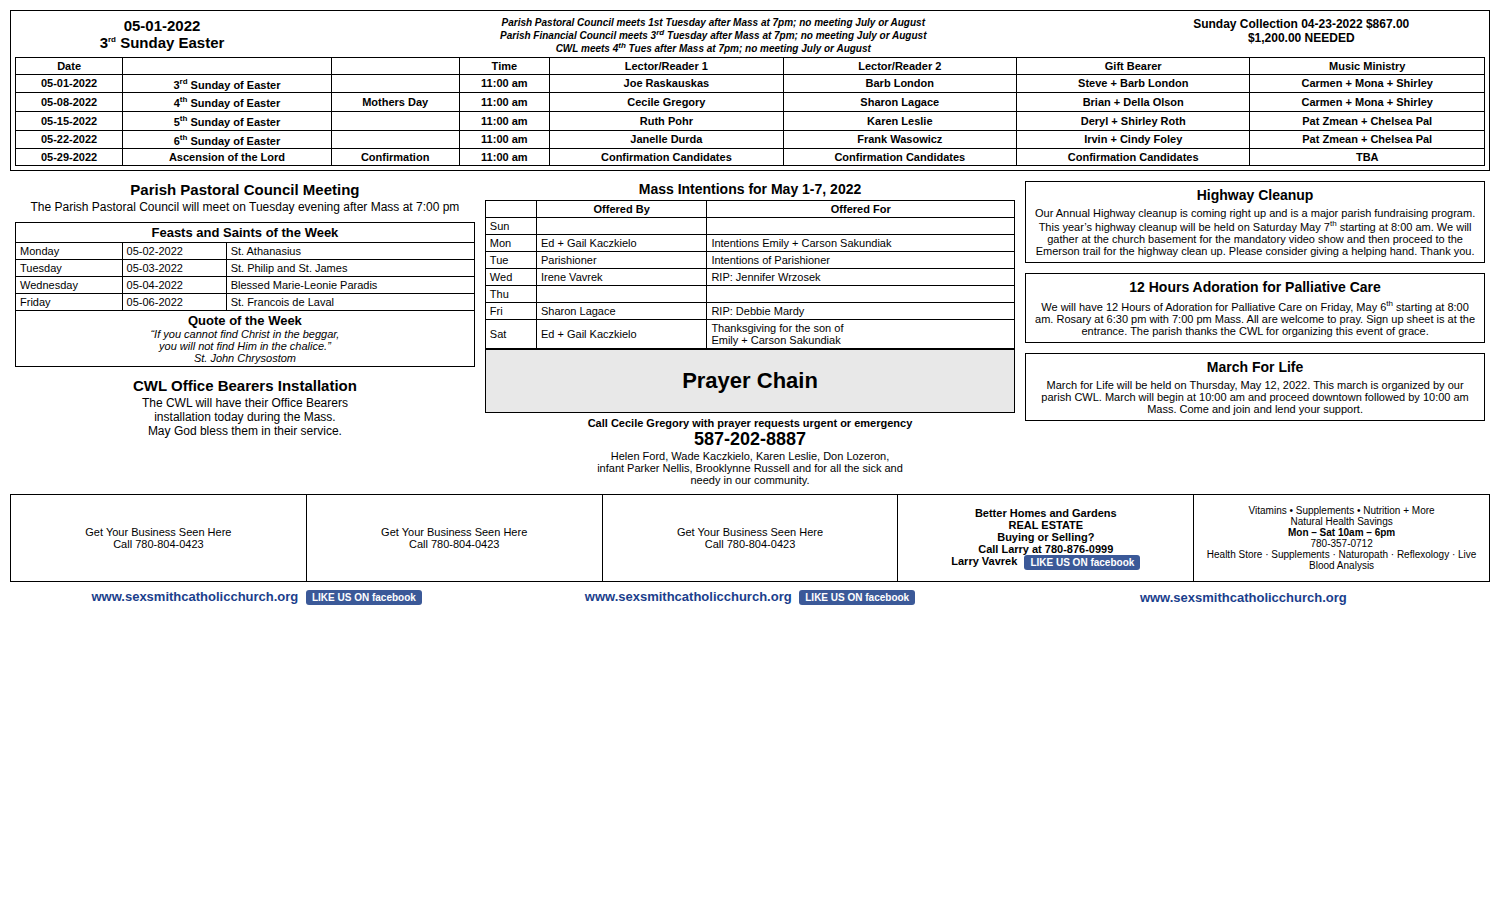| 05-01-2022 3 rd Sunday Easter | Parish Pastoral Council meets 1st Tuesday after Mass at 7pm; no meeting July or August Parish Financial Council meets 3 rd Tuesday after Mass at 7pm; no meeting July or August CWL meets 4 th Tues after Mass at 7pm; no meeting July or August | Sunday Collection 04-23-2022 $867.00 $1,200.00 NEEDED |
| Date | | | Time | Lector/Reader 1 | Lector/Reader 2 | Gift Bearer | Music Ministry |
| --- | --- | --- | --- | --- | --- | --- | --- |
| 05-01-2022 | 3 rd Sunday of Easter | | 11:00 am | Joe Raskauskas | Barb London | Steve + Barb London | Carmen + Mona + Shirley |
| 05-08-2022 | 4 th Sunday of Easter | Mothers Day | 11:00 am | Cecile Gregory | Sharon Lagace | Brian + Della Olson | Carmen + Mona + Shirley |
| 05-15-2022 | 5 th Sunday of Easter | | 11:00 am | Ruth Pohr | Karen Leslie | Deryl + Shirley Roth | Pat Zmean + Chelsea Pal |
| 05-22-2022 | 6 th Sunday of Easter | | 11:00 am | Janelle Durda | Frank Wasowicz | Irvin + Cindy Foley | Pat Zmean + Chelsea Pal |
| 05-29-2022 | Ascension of the Lord | Confirmation | 11:00 am | Confirmation Candidates | Confirmation Candidates | Confirmation Candidates | TBA |
| Parish Pastoral Council Meeting The Parish Pastoral Council will meet on Tuesday evening after Mass at 7:00 pm / Feasts and Saints of the Week / / --- / / Monday / 05-02-2022 / St. Athanasius / / Tuesday / 05-03-2022 / St. Philip and St. James / / Wednesday / 05-04-2022 / Blessed Marie-Leonie Paradis / / Friday / 05-06-2022 / St. Francois de Laval / / Quote of the Week “If you cannot find Christ in the beggar, you will not find Him in the chalice.” St. John Chrysostom / CWL Office Bearers Installation The CWL will have their Office Bearers installation today during the Mass. May God bless them in their service. | Mass Intentions for May 1-7, 2022 / / Offered By / Offered For / / --- / --- / --- / / Sun / / / / Mon / Ed + Gail Kaczkielo / Intentions Emily + Carson Sakundiak / / Tue / Parishioner / Intentions of Parishioner / / Wed / Irene Vavrek / RIP: Jennifer Wrzosek / / Thu / / / / Fri / Sharon Lagace / RIP: Debbie Mardy / / Sat / Ed + Gail Kaczkielo / Thanksgiving for the son of Emily + Carson Sakundiak / Prayer Chain Call Cecile Gregory with prayer requests urgent or emergency 587-202-8887 Helen Ford, Wade Kaczkielo, Karen Leslie, Don Lozeron, infant Parker Nellis, Brooklynne Russell and for all the sick and needy in our community. | Highway Cleanup Our Annual Highway cleanup is coming right up and is a major parish fundraising program. This year’s highway cleanup will be held on Saturday May 7 th starting at 8:00 am. We will gather at the church basement for the mandatory video show and then proceed to the Emerson trail for the highway clean up. Please consider giving a helping hand. Thank you. 12 Hours Adoration for Palliative Care We will have 12 Hours of Adoration for Palliative Care on Friday, May 6 th starting at 8:00 am. Rosary at 6:30 pm with 7:00 pm Mass. All are welcome to pray. Sign up sheet is at the entrance. The parish thanks the CWL for organizing this event of grace. March For Life March for Life will be held on Thursday, May 12, 2022. This march is organized by our parish CWL. March will begin at 10:00 am and proceed downtown followed by 10:00 am Mass. Come and join and lend your support. |
| Get Your Business Seen Here Call 780-804-0423 | Get Your Business Seen Here Call 780-804-0423 | Get Your Business Seen Here Call 780-804-0423 | Better Homes and Gardens REAL ESTATE Buying or Selling? Call Larry at 780-876-0999 Larry Vavrek LIKE US ON facebook | Vitamins • Supplements • Nutrition + More Natural Health Savings Mon – Sat 10am – 6pm 780-357-0712 Health Store · Supplements · Naturopath · Reflexology · Live Blood Analysis |
| www.sexsmithcatholicchurch.org LIKE US ON facebook | www.sexsmithcatholicchurch.org LIKE US ON facebook | www.sexsmithcatholicchurch.org |